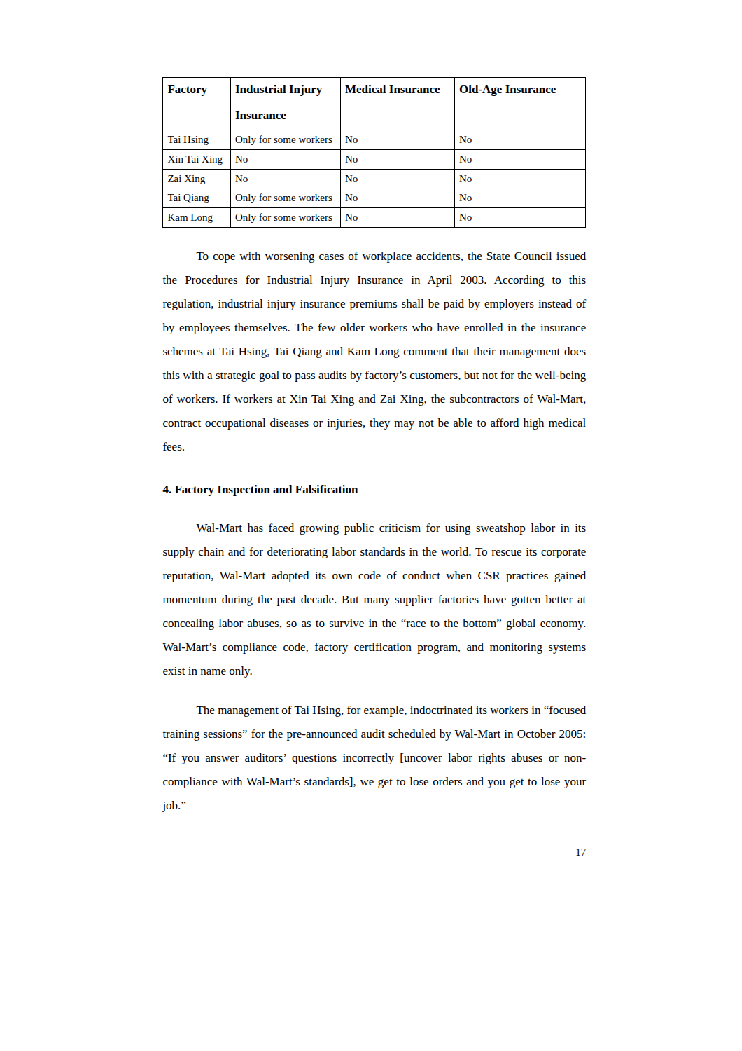| Factory | Industrial Injury Insurance | Medical Insurance | Old-Age Insurance |
| --- | --- | --- | --- |
| Tai Hsing | Only for some workers | No | No |
| Xin Tai Xing | No | No | No |
| Zai Xing | No | No | No |
| Tai Qiang | Only for some workers | No | No |
| Kam Long | Only for some workers | No | No |
To cope with worsening cases of workplace accidents, the State Council issued the Procedures for Industrial Injury Insurance in April 2003. According to this regulation, industrial injury insurance premiums shall be paid by employers instead of by employees themselves. The few older workers who have enrolled in the insurance schemes at Tai Hsing, Tai Qiang and Kam Long comment that their management does this with a strategic goal to pass audits by factory’s customers, but not for the well-being of workers. If workers at Xin Tai Xing and Zai Xing, the subcontractors of Wal-Mart, contract occupational diseases or injuries, they may not be able to afford high medical fees.
4. Factory Inspection and Falsification
Wal-Mart has faced growing public criticism for using sweatshop labor in its supply chain and for deteriorating labor standards in the world. To rescue its corporate reputation, Wal-Mart adopted its own code of conduct when CSR practices gained momentum during the past decade. But many supplier factories have gotten better at concealing labor abuses, so as to survive in the “race to the bottom” global economy. Wal-Mart’s compliance code, factory certification program, and monitoring systems exist in name only.
The management of Tai Hsing, for example, indoctrinated its workers in “focused training sessions” for the pre-announced audit scheduled by Wal-Mart in October 2005: “If you answer auditors’ questions incorrectly [uncover labor rights abuses or non-compliance with Wal-Mart’s standards], we get to lose orders and you get to lose your job.”
17